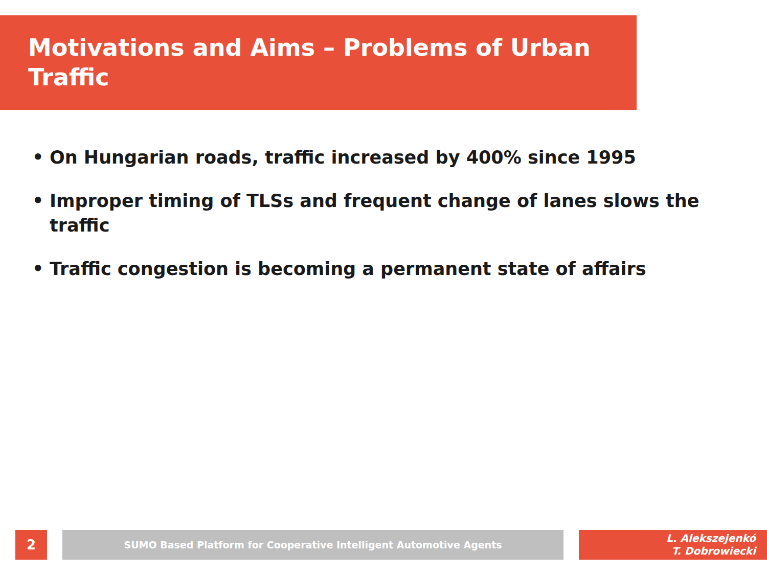Motivations and Aims – Problems of Urban Traffic
On Hungarian roads, traffic increased by 400% since 1995
Improper timing of TLSs and frequent change of lanes slows the traffic
Traffic congestion is becoming a permanent state of affairs
2
SUMO Based Platform for Cooperative Intelligent Automotive Agents
L. Alekszejenkó T. Dobrowiecki